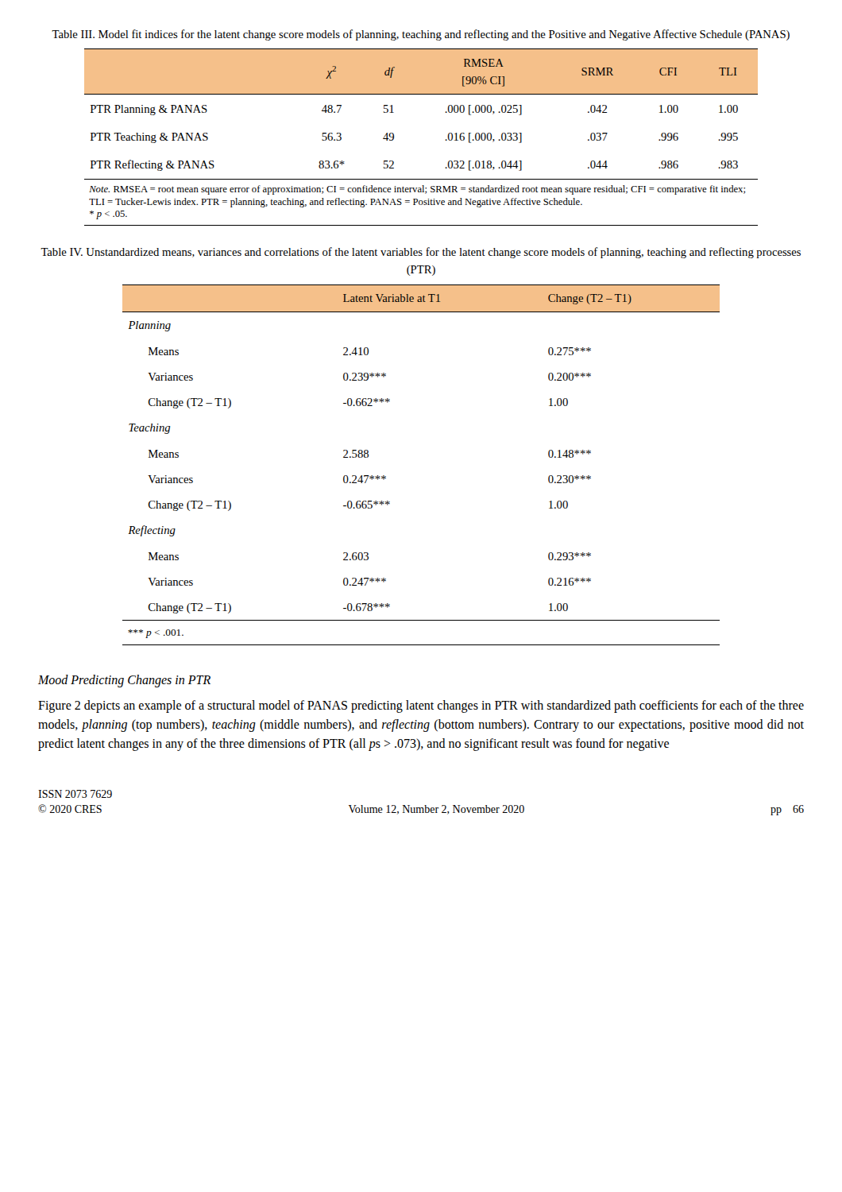Table III. Model fit indices for the latent change score models of planning, teaching and reflecting and the Positive and Negative Affective Schedule (PANAS)
| | χ 2 | df | RMSEA [90% CI] | SRMR | CFI | TLI |
| --- | --- | --- | --- | --- | --- | --- |
| PTR Planning & PANAS | 48.7 | 51 | .000 [.000, .025] | .042 | 1.00 | 1.00 |
| PTR Teaching & PANAS | 56.3 | 49 | .016 [.000, .033] | .037 | .996 | .995 |
| PTR Reflecting & PANAS | 83.6* | 52 | .032 [.018, .044] | .044 | .986 | .983 |
| Note. RMSEA = root mean square error of approximation; CI = confidence interval; SRMR = standardized root mean square residual; CFI = comparative fit index; TLI = Tucker-Lewis index. PTR = planning, teaching, and reflecting. PANAS = Positive and Negative Affective Schedule. * p < .05. |
Table IV. Unstandardized means, variances and correlations of the latent variables for the latent change score models of planning, teaching and reflecting processes (PTR)
| | Latent Variable at T1 | Change (T2 – T1) |
| --- | --- | --- |
| Planning | | |
| Means | 2.410 | 0.275*** |
| Variances | 0.239*** | 0.200*** |
| Change (T2 – T1) | -0.662*** | 1.00 |
| Teaching | | |
| Means | 2.588 | 0.148*** |
| Variances | 0.247*** | 0.230*** |
| Change (T2 – T1) | -0.665*** | 1.00 |
| Reflecting | | |
| Means | 2.603 | 0.293*** |
| Variances | 0.247*** | 0.216*** |
| Change (T2 – T1) | -0.678*** | 1.00 |
| *** p < .001. |
Mood Predicting Changes in PTR
Figure 2 depicts an example of a structural model of PANAS predicting latent changes in PTR with standardized path coefficients for each of the three models, planning (top numbers), teaching (middle numbers), and reflecting (bottom numbers). Contrary to our expectations, positive mood did not predict latent changes in any of the three dimensions of PTR (all ps > .073), and no significant result was found for negative
ISSN 2073 7629
© 2020 CRES Volume 12, Number 2, November 2020 pp 66